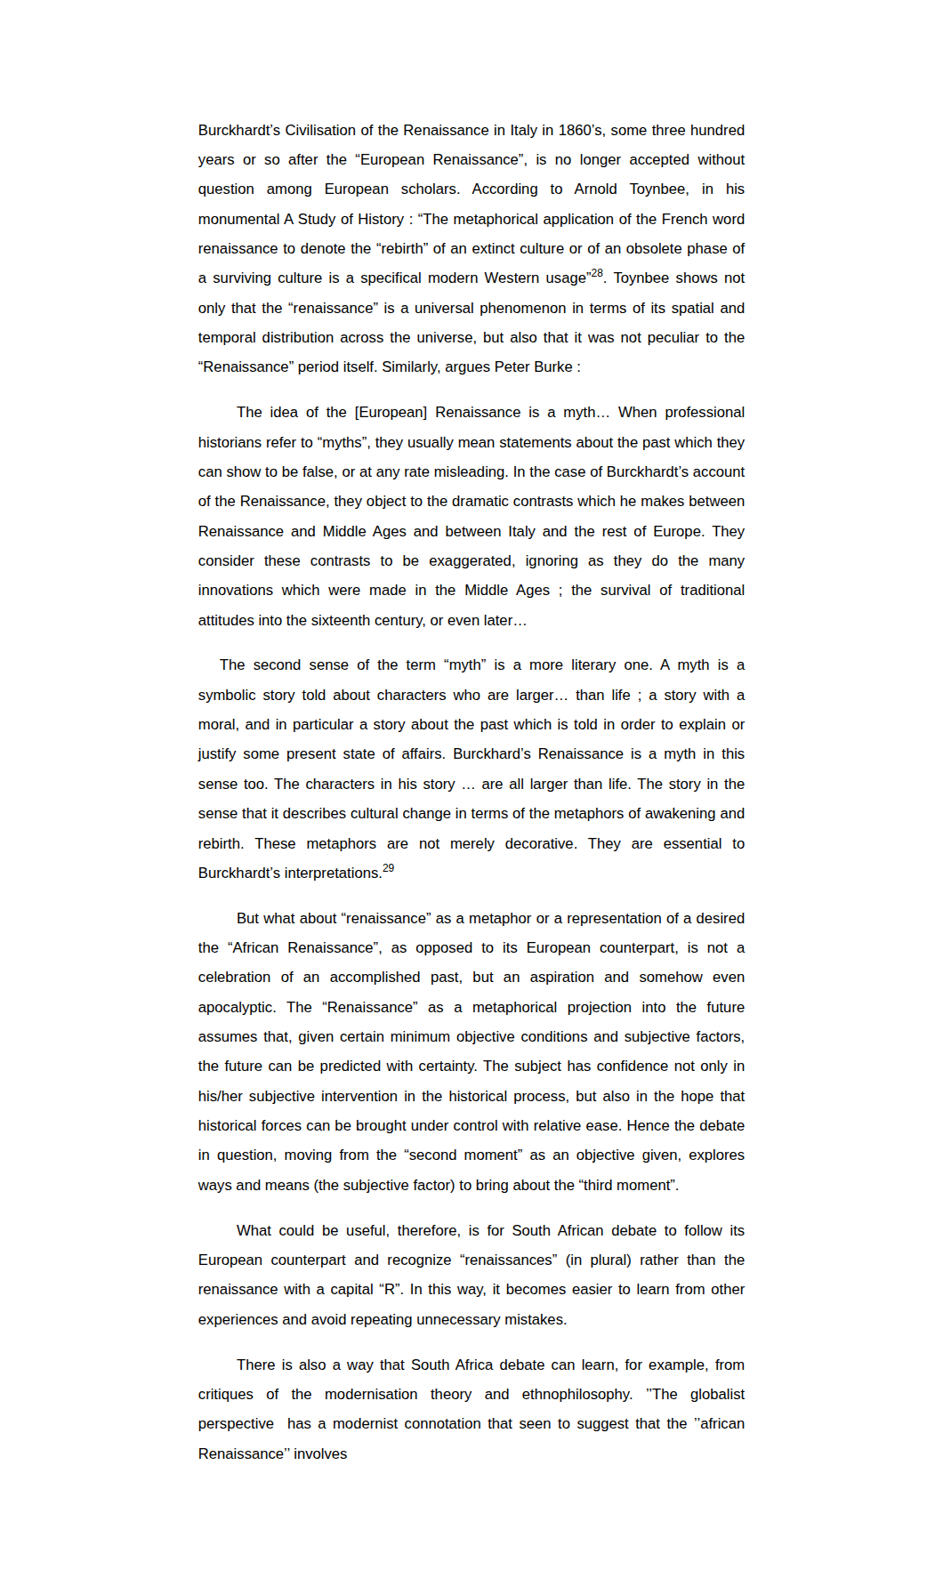Burckhardt’s Civilisation of the Renaissance in Italy in 1860’s, some three hundred years or so after the “European Renaissance”, is no longer accepted without question among European scholars. According to Arnold Toynbee, in his monumental A Study of History : “The metaphorical application of the French word renaissance to denote the “rebirth” of an extinct culture or of an obsolete phase of a surviving culture is a specifical modern Western usage”28. Toynbee shows not only that the “renaissance” is a universal phenomenon in terms of its spatial and temporal distribution across the universe, but also that it was not peculiar to the “Renaissance” period itself. Similarly, argues Peter Burke :
The idea of the [European] Renaissance is a myth… When professional historians refer to “myths”, they usually mean statements about the past which they can show to be false, or at any rate misleading. In the case of Burckhardt’s account of the Renaissance, they object to the dramatic contrasts which he makes between Renaissance and Middle Ages and between Italy and the rest of Europe. They consider these contrasts to be exaggerated, ignoring as they do the many innovations which were made in the Middle Ages ; the survival of traditional attitudes into the sixteenth century, or even later…
The second sense of the term “myth” is a more literary one. A myth is a symbolic story told about characters who are larger… than life ; a story with a moral, and in particular a story about the past which is told in order to explain or justify some present state of affairs. Burckhard’s Renaissance is a myth in this sense too. The characters in his story … are all larger than life. The story in the sense that it describes cultural change in terms of the metaphors of awakening and rebirth. These metaphors are not merely decorative. They are essential to Burckhardt’s interpretations.29
But what about “renaissance” as a metaphor or a representation of a desired the “African Renaissance”, as opposed to its European counterpart, is not a celebration of an accomplished past, but an aspiration and somehow even apocalyptic. The “Renaissance” as a metaphorical projection into the future assumes that, given certain minimum objective conditions and subjective factors, the future can be predicted with certainty. The subject has confidence not only in his/her subjective intervention in the historical process, but also in the hope that historical forces can be brought under control with relative ease. Hence the debate in question, moving from the “second moment” as an objective given, explores ways and means (the subjective factor) to bring about the “third moment”.
What could be useful, therefore, is for South African debate to follow its European counterpart and recognize “renaissances” (in plural) rather than the renaissance with a capital “R”. In this way, it becomes easier to learn from other experiences and avoid repeating unnecessary mistakes.
There is also a way that South Africa debate can learn, for example, from critiques of the modernisation theory and ethnophilosophy. ’’The globalist perspective has a modernist connotation that seen to suggest that the ’’african Renaissance’’ involves